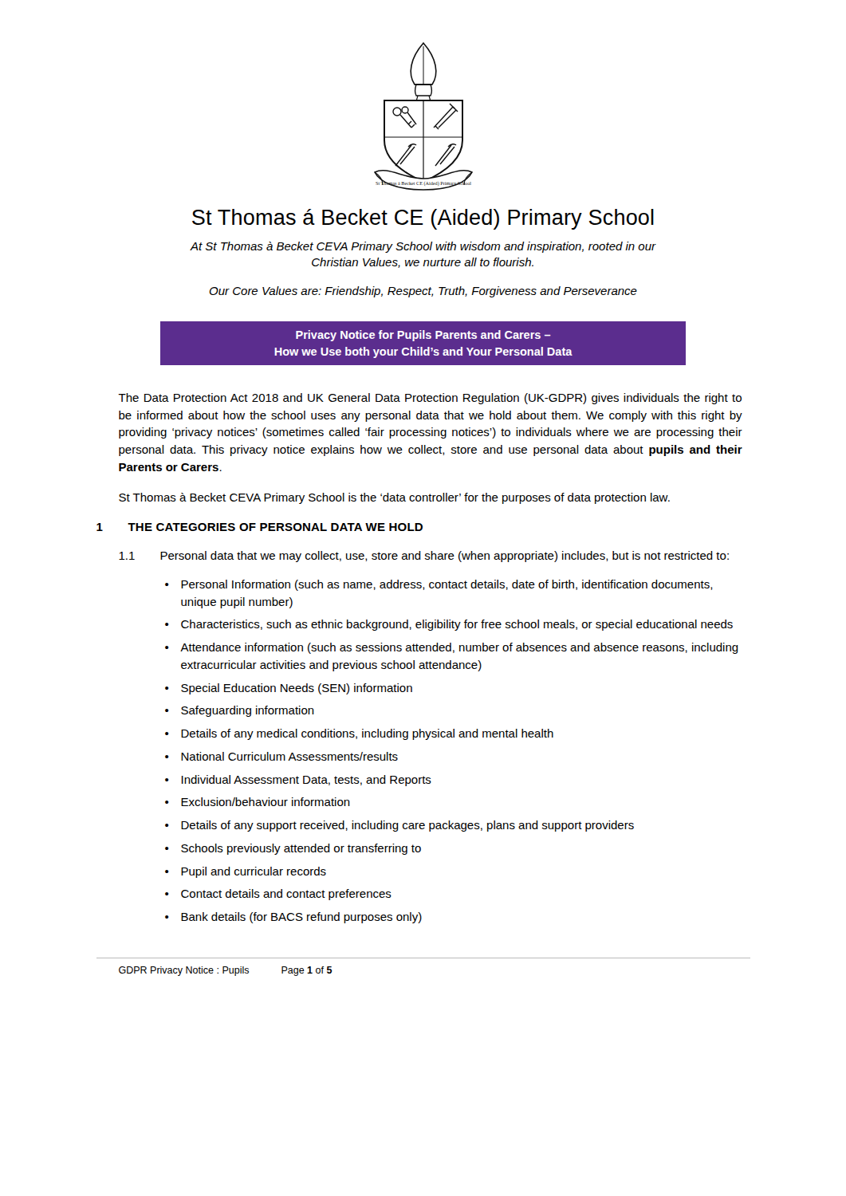St Thomas á Becket CE (Aided) Primary School
St Thomas á Becket CE (Aided) Primary School
At St Thomas à Becket CEVA Primary School with wisdom and inspiration, rooted in our Christian Values, we nurture all to flourish.
Our Core Values are: Friendship, Respect, Truth, Forgiveness and Perseverance
Privacy Notice for Pupils Parents and Carers –
How we Use both your Child’s and Your Personal Data
The Data Protection Act 2018 and UK General Data Protection Regulation (UK-GDPR) gives individuals the right to be informed about how the school uses any personal data that we hold about them. We comply with this right by providing ‘privacy notices’ (sometimes called ‘fair processing notices’) to individuals where we are processing their personal data. This privacy notice explains how we collect, store and use personal data about pupils and their Parents or Carers.
St Thomas à Becket CEVA Primary School is the ‘data controller’ for the purposes of data protection law.
1
THE CATEGORIES OF PERSONAL DATA WE HOLD
1.1
Personal data that we may collect, use, store and share (when appropriate) includes, but is not restricted to:
Personal Information (such as name, address, contact details, date of birth, identification documents, unique pupil number)
Characteristics, such as ethnic background, eligibility for free school meals, or special educational needs
Attendance information (such as sessions attended, number of absences and absence reasons, including extracurricular activities and previous school attendance)
Special Education Needs (SEN) information
Safeguarding information
Details of any medical conditions, including physical and mental health
National Curriculum Assessments/results
Individual Assessment Data, tests, and Reports
Exclusion/behaviour information
Details of any support received, including care packages, plans and support providers
Schools previously attended or transferring to
Pupil and curricular records
Contact details and contact preferences
Bank details (for BACS refund purposes only)
GDPR Privacy Notice : Pupils Page 1 of 5